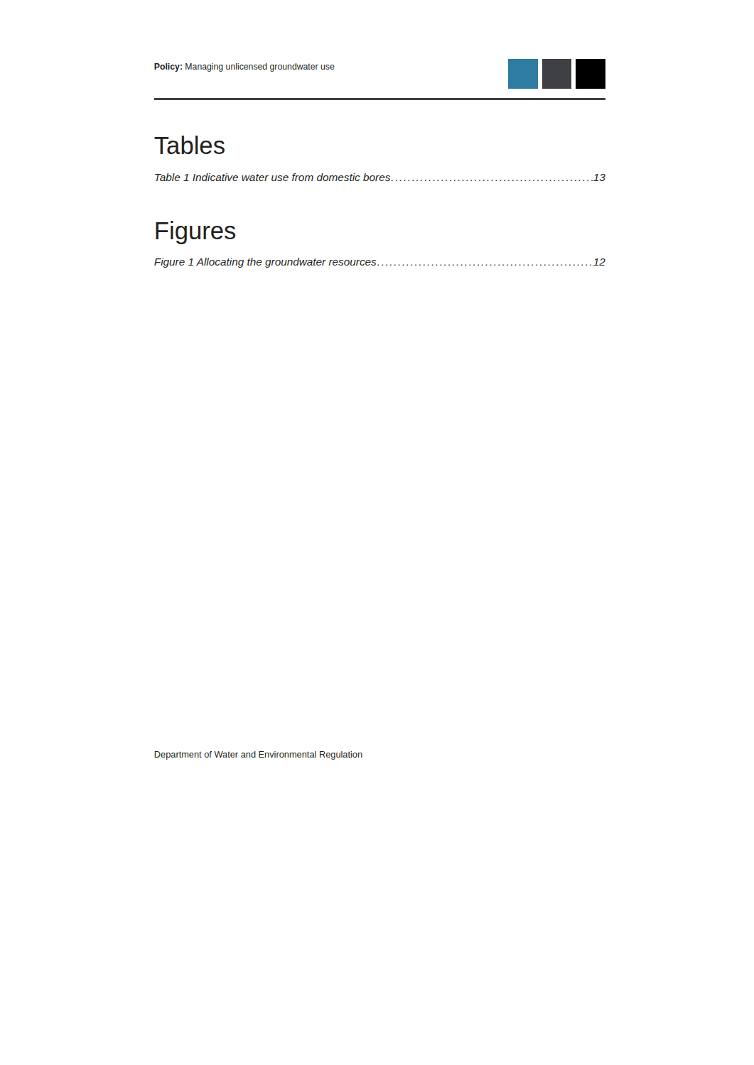Policy: Managing unlicensed groundwater use
Tables
Table 1 Indicative water use from domestic bores ..................................................................................................................... 13
Figures
Figure 1 Allocating the groundwater resources ..................................................................................................................... 12
Department of Water and Environmental Regulation